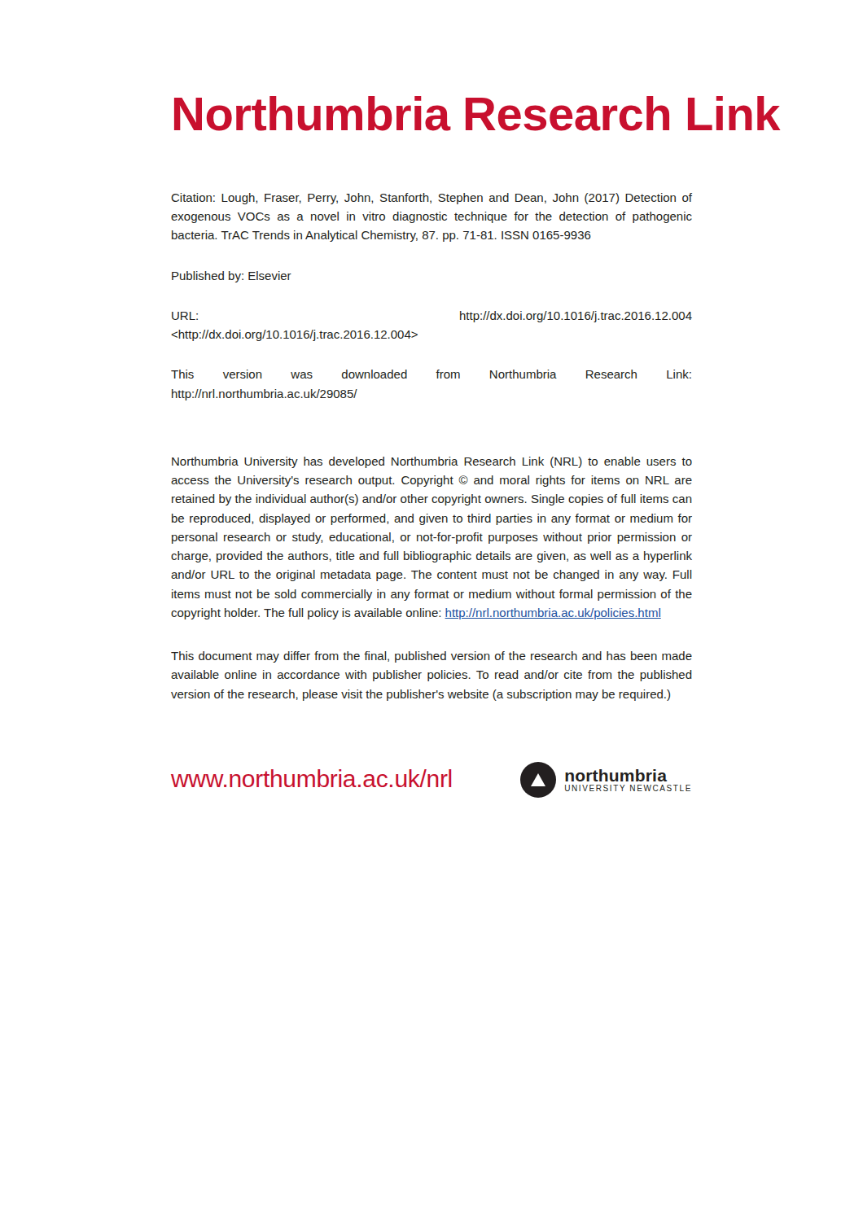Northumbria Research Link
Citation: Lough, Fraser, Perry, John, Stanforth, Stephen and Dean, John (2017) Detection of exogenous VOCs as a novel in vitro diagnostic technique for the detection of pathogenic bacteria. TrAC Trends in Analytical Chemistry, 87. pp. 71-81. ISSN 0165-9936
Published by: Elsevier
URL: http://dx.doi.org/10.1016/j.trac.2016.12.004
<http://dx.doi.org/10.1016/j.trac.2016.12.004>
This version was downloaded from Northumbria Research Link:
http://nrl.northumbria.ac.uk/29085/
Northumbria University has developed Northumbria Research Link (NRL) to enable users to access the University's research output. Copyright © and moral rights for items on NRL are retained by the individual author(s) and/or other copyright owners. Single copies of full items can be reproduced, displayed or performed, and given to third parties in any format or medium for personal research or study, educational, or not-for-profit purposes without prior permission or charge, provided the authors, title and full bibliographic details are given, as well as a hyperlink and/or URL to the original metadata page. The content must not be changed in any way. Full items must not be sold commercially in any format or medium without formal permission of the copyright holder. The full policy is available online: http://nrl.northumbria.ac.uk/policies.html
This document may differ from the final, published version of the research and has been made available online in accordance with publisher policies. To read and/or cite from the published version of the research, please visit the publisher's website (a subscription may be required.)
www.northumbria.ac.uk/nrl
northumbria
University Newcastle